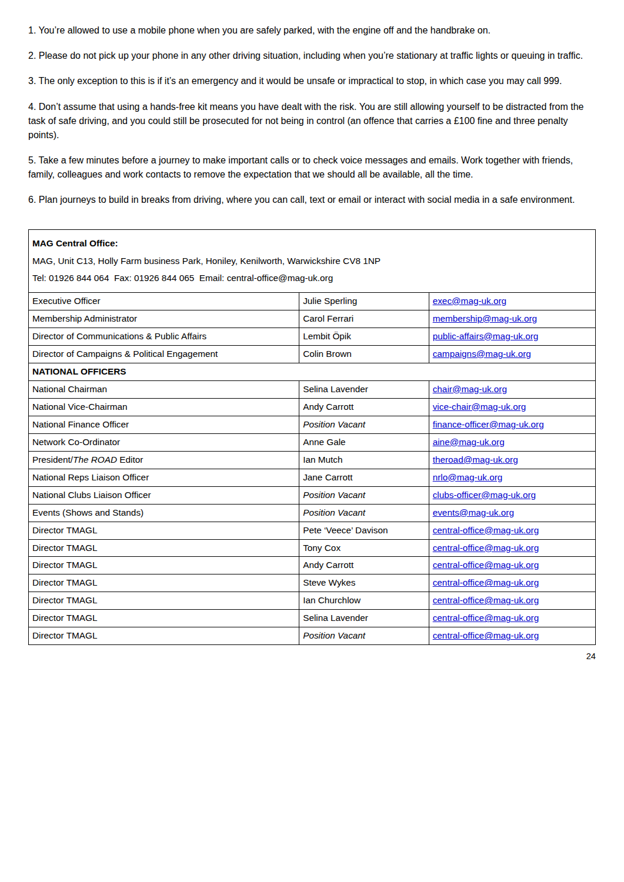1. You’re allowed to use a mobile phone when you are safely parked, with the engine off and the handbrake on.
2. Please do not pick up your phone in any other driving situation, including when you’re stationary at traffic lights or queuing in traffic.
3. The only exception to this is if it’s an emergency and it would be unsafe or impractical to stop, in which case you may call 999.
4. Don’t assume that using a hands-free kit means you have dealt with the risk. You are still allowing yourself to be distracted from the task of safe driving, and you could still be prosecuted for not being in control (an offence that carries a £100 fine and three penalty points).
5. Take a few minutes before a journey to make important calls or to check voice messages and emails. Work together with friends, family, colleagues and work contacts to remove the expectation that we should all be available, all the time.
6. Plan journeys to build in breaks from driving, where you can call, text or email or interact with social media in a safe environment.
| MAG Central Office: MAG, Unit C13, Holly Farm business Park, Honiley, Kenilworth, Warwickshire CV8 1NP Tel: 01926 844 064 Fax: 01926 844 065 Email: central-office@mag-uk.org |
| Executive Officer | Julie Sperling | exec@mag-uk.org |
| Membership Administrator | Carol Ferrari | membership@mag-uk.org |
| Director of Communications & Public Affairs | Lembit Öpik | public-affairs@mag-uk.org |
| Director of Campaigns & Political Engagement | Colin Brown | campaigns@mag-uk.org |
| NATIONAL OFFICERS |
| National Chairman | Selina Lavender | chair@mag-uk.org |
| National Vice-Chairman | Andy Carrott | vice-chair@mag-uk.org |
| National Finance Officer | Position Vacant | finance-officer@mag-uk.org |
| Network Co-Ordinator | Anne Gale | aine@mag-uk.org |
| President/ The ROAD Editor | Ian Mutch | theroad@mag-uk.org |
| National Reps Liaison Officer | Jane Carrott | nrlo@mag-uk.org |
| National Clubs Liaison Officer | Position Vacant | clubs-officer@mag-uk.org |
| Events (Shows and Stands) | Position Vacant | events@mag-uk.org |
| Director TMAGL | Pete ‘Veece’ Davison | central-office@mag-uk.org |
| Director TMAGL | Tony Cox | central-office@mag-uk.org |
| Director TMAGL | Andy Carrott | central-office@mag-uk.org |
| Director TMAGL | Steve Wykes | central-office@mag-uk.org |
| Director TMAGL | Ian Churchlow | central-office@mag-uk.org |
| Director TMAGL | Selina Lavender | central-office@mag-uk.org |
| Director TMAGL | Position Vacant | central-office@mag-uk.org |
24